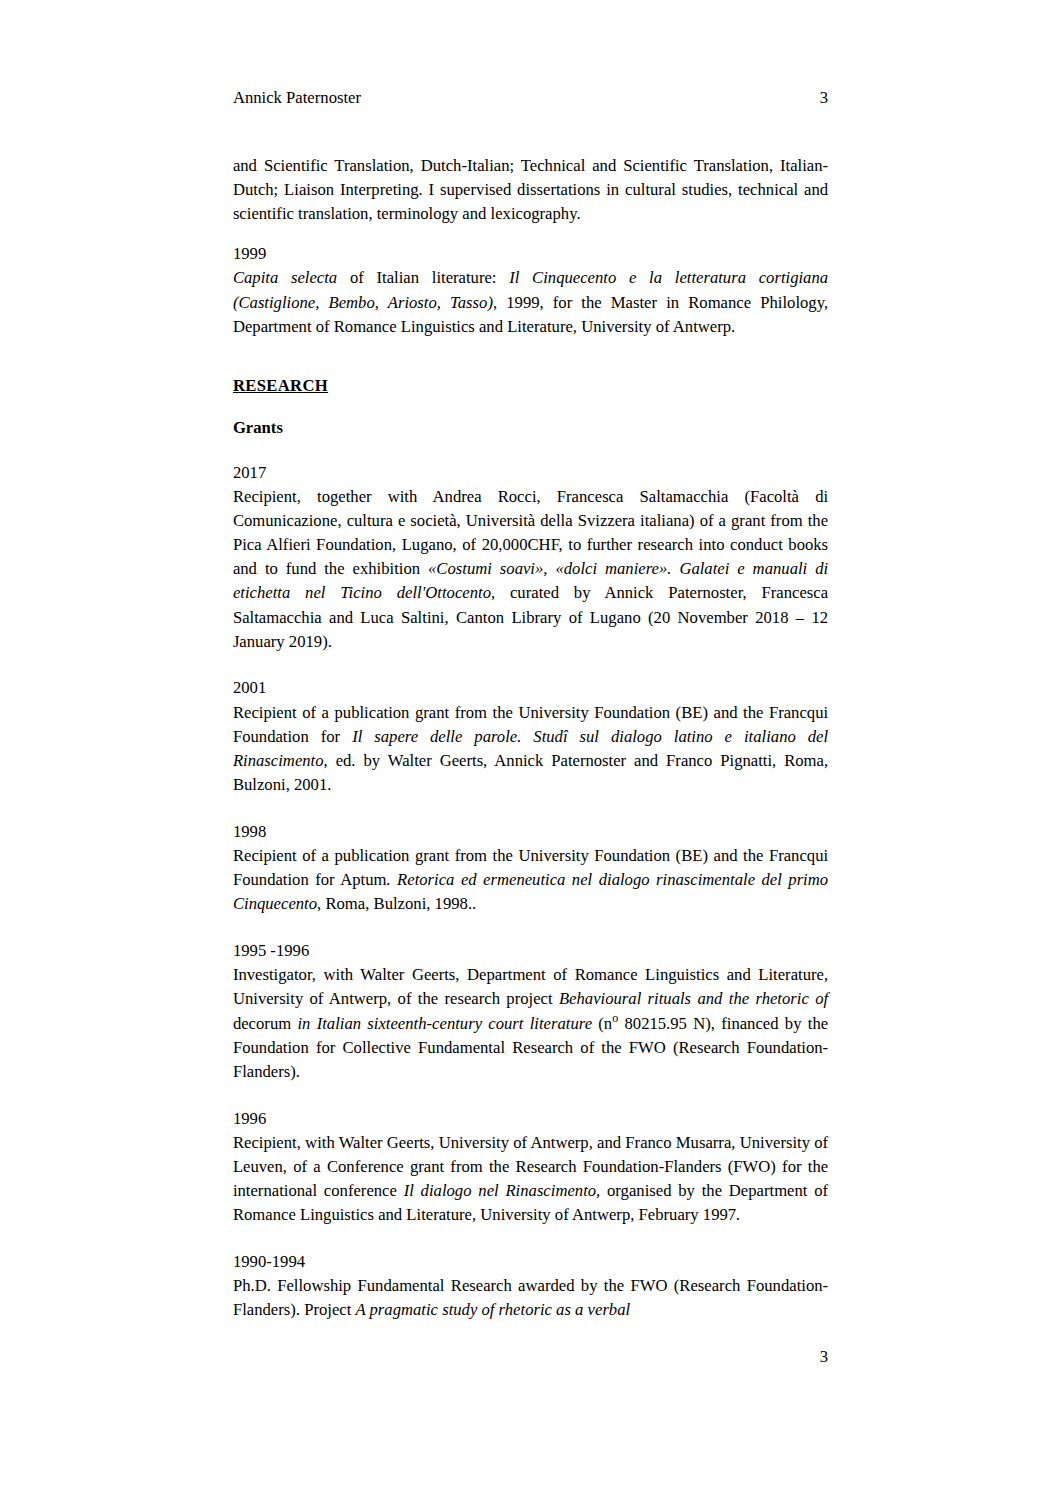Annick Paternoster 3
and Scientific Translation, Dutch-Italian; Technical and Scientific Translation, Italian-Dutch; Liaison Interpreting. I supervised dissertations in cultural studies, technical and scientific translation, terminology and lexicography.
1999
Capita selecta of Italian literature: Il Cinquecento e la letteratura cortigiana (Castiglione, Bembo, Ariosto, Tasso), 1999, for the Master in Romance Philology, Department of Romance Linguistics and Literature, University of Antwerp.
RESEARCH
Grants
2017
Recipient, together with Andrea Rocci, Francesca Saltamacchia (Facoltà di Comunicazione, cultura e società, Università della Svizzera italiana) of a grant from the Pica Alfieri Foundation, Lugano, of 20,000CHF, to further research into conduct books and to fund the exhibition «Costumi soavi», «dolci maniere». Galatei e manuali di etichetta nel Ticino dell'Ottocento, curated by Annick Paternoster, Francesca Saltamacchia and Luca Saltini, Canton Library of Lugano (20 November 2018 – 12 January 2019).
2001
Recipient of a publication grant from the University Foundation (BE) and the Francqui Foundation for Il sapere delle parole. Studî sul dialogo latino e italiano del Rinascimento, ed. by Walter Geerts, Annick Paternoster and Franco Pignatti, Roma, Bulzoni, 2001.
1998
Recipient of a publication grant from the University Foundation (BE) and the Francqui Foundation for Aptum. Retorica ed ermeneutica nel dialogo rinascimentale del primo Cinquecento, Roma, Bulzoni, 1998..
1995 -1996
Investigator, with Walter Geerts, Department of Romance Linguistics and Literature, University of Antwerp, of the research project Behavioural rituals and the rhetoric of decorum in Italian sixteenth-century court literature (no 80215.95 N), financed by the Foundation for Collective Fundamental Research of the FWO (Research Foundation-Flanders).
1996
Recipient, with Walter Geerts, University of Antwerp, and Franco Musarra, University of Leuven, of a Conference grant from the Research Foundation-Flanders (FWO) for the international conference Il dialogo nel Rinascimento, organised by the Department of Romance Linguistics and Literature, University of Antwerp, February 1997.
1990-1994
Ph.D. Fellowship Fundamental Research awarded by the FWO (Research Foundation-Flanders). Project A pragmatic study of rhetoric as a verbal
3